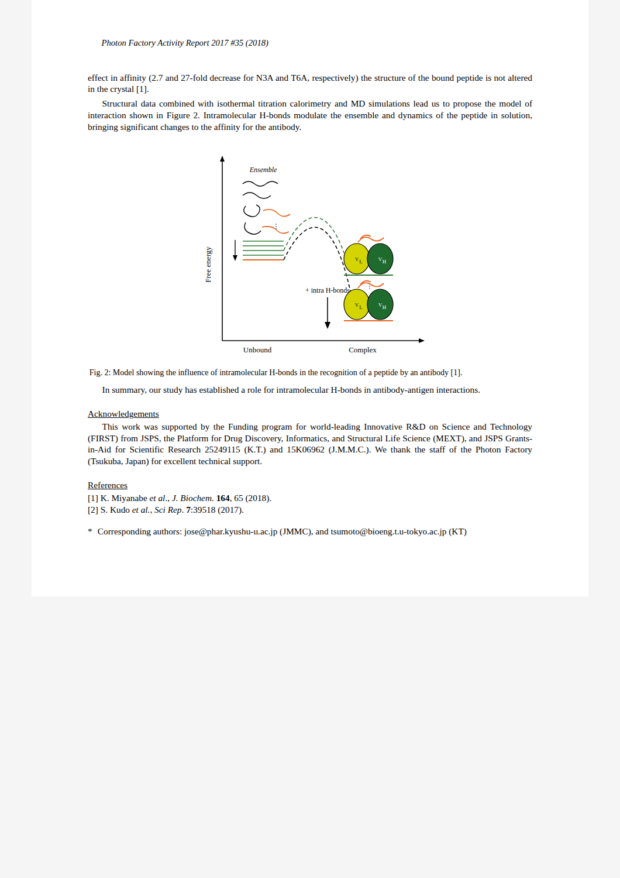Photon Factory Activity Report 2017 #35 (2018)
effect in affinity (2.7 and 27-fold decrease for N3A and T6A, respectively) the structure of the bound peptide is not altered in the crystal [1].
Structural data combined with isothermal titration calorimetry and MD simulations lead us to propose the model of interaction shown in Figure 2. Intramolecular H-bonds modulate the ensemble and dynamics of the peptide in solution, bringing significant changes to the affinity for the antibody.
Free energy Unbound Complex Ensemble V L V H V L V H + intra H-bonds
Fig. 2: Model showing the influence of intramolecular H-bonds in the recognition of a peptide by an antibody [1].
In summary, our study has established a role for intramolecular H-bonds in antibody-antigen interactions.
Acknowledgements
This work was supported by the Funding program for world-leading Innovative R&D on Science and Technology (FIRST) from JSPS, the Platform for Drug Discovery, Informatics, and Structural Life Science (MEXT), and JSPS Grants-in-Aid for Scientific Research 25249115 (K.T.) and 15K06962 (J.M.M.C.). We thank the staff of the Photon Factory (Tsukuba, Japan) for excellent technical support.
References
[1] K. Miyanabe et al., J. Biochem. 164, 65 (2018).
[2] S. Kudo et al., Sci Rep. 7:39518 (2017).
*Corresponding authors: jose@phar.kyushu-u.ac.jp (JMMC), and tsumoto@bioeng.t.u-tokyo.ac.jp (KT)